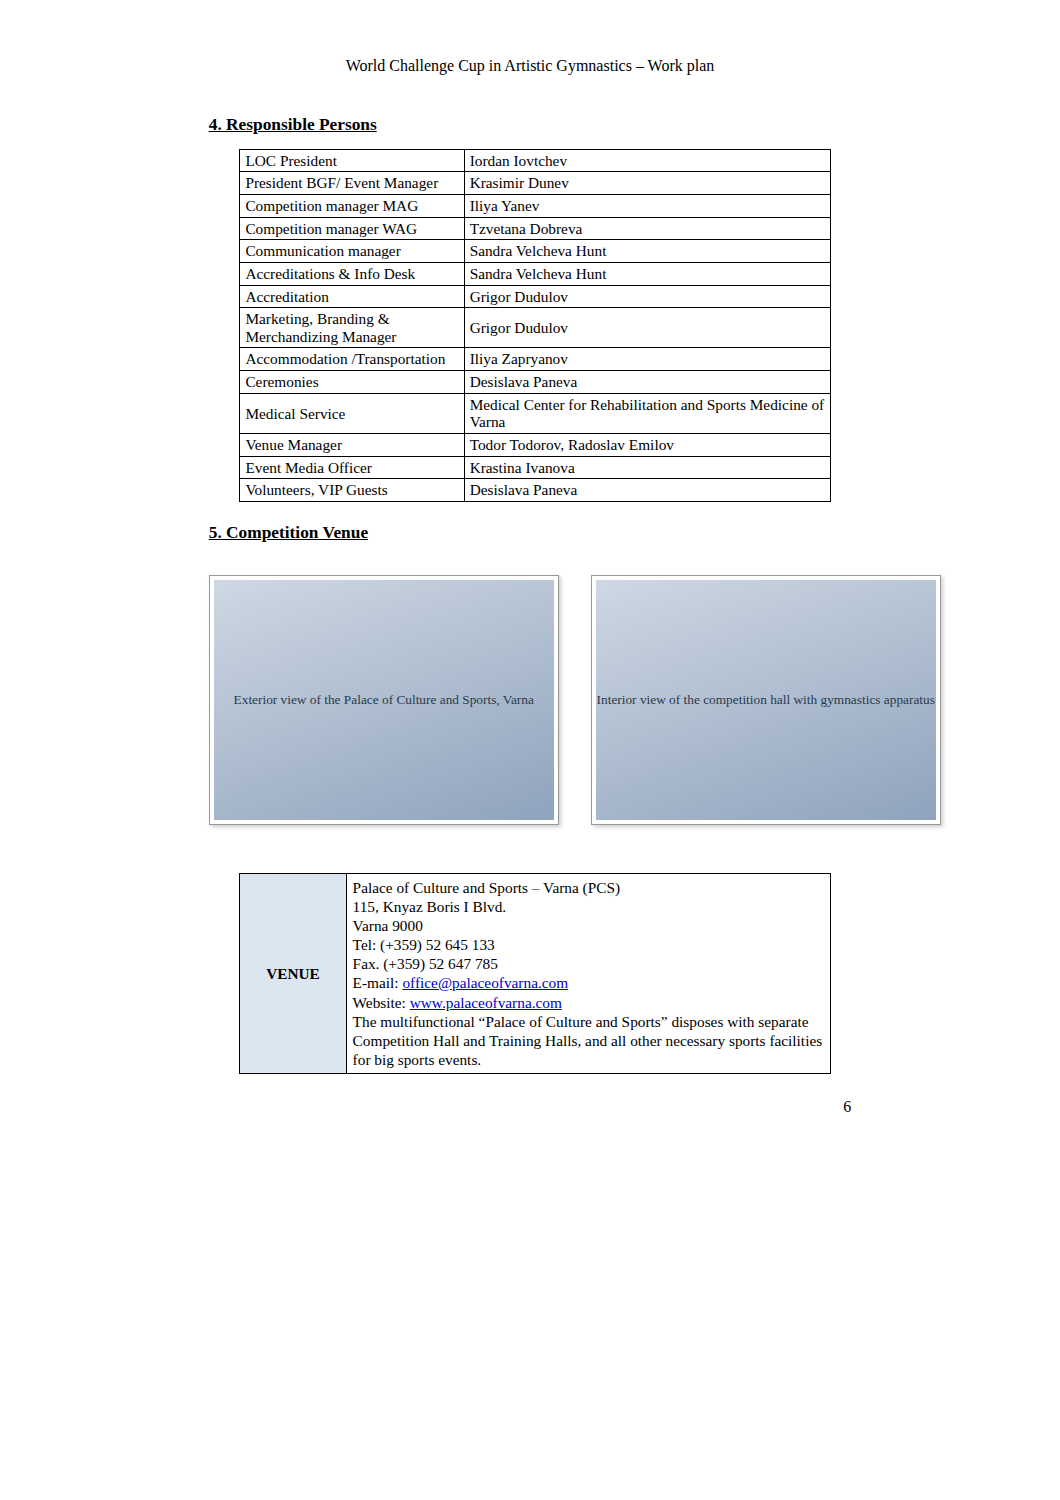World Challenge Cup in Artistic Gymnastics – Work plan
4. Responsible Persons
| LOC President | Iordan Iovtchev |
| President BGF/ Event Manager | Krasimir Dunev |
| Competition manager MAG | Iliya Yanev |
| Competition manager WAG | Tzvetana Dobreva |
| Communication manager | Sandra Velcheva Hunt |
| Accreditations & Info Desk | Sandra Velcheva Hunt |
| Accreditation | Grigor Dudulov |
| Marketing, Branding & Merchandizing Manager | Grigor Dudulov |
| Accommodation /Transportation | Iliya Zapryanov |
| Ceremonies | Desislava Paneva |
| Medical Service | Medical Center for Rehabilitation and Sports Medicine of Varna |
| Venue Manager | Todor Todorov, Radoslav Emilov |
| Event Media Officer | Krastina Ivanova |
| Volunteers, VIP Guests | Desislava Paneva |
5. Competition Venue
Exterior view of the Palace of Culture and Sports, Varna
Interior view of the competition hall with gymnastics apparatus
| VENUE | Palace of Culture and Sports – Varna (PCS) 115, Knyaz Boris I Blvd. Varna 9000 Tel: (+359) 52 645 133 Fax. (+359) 52 647 785 E-mail: office@palaceofvarna.com Website: www.palaceofvarna.com The multifunctional “Palace of Culture and Sports” disposes with separate Competition Hall and Training Halls, and all other necessary sports facilities for big sports events. |
6